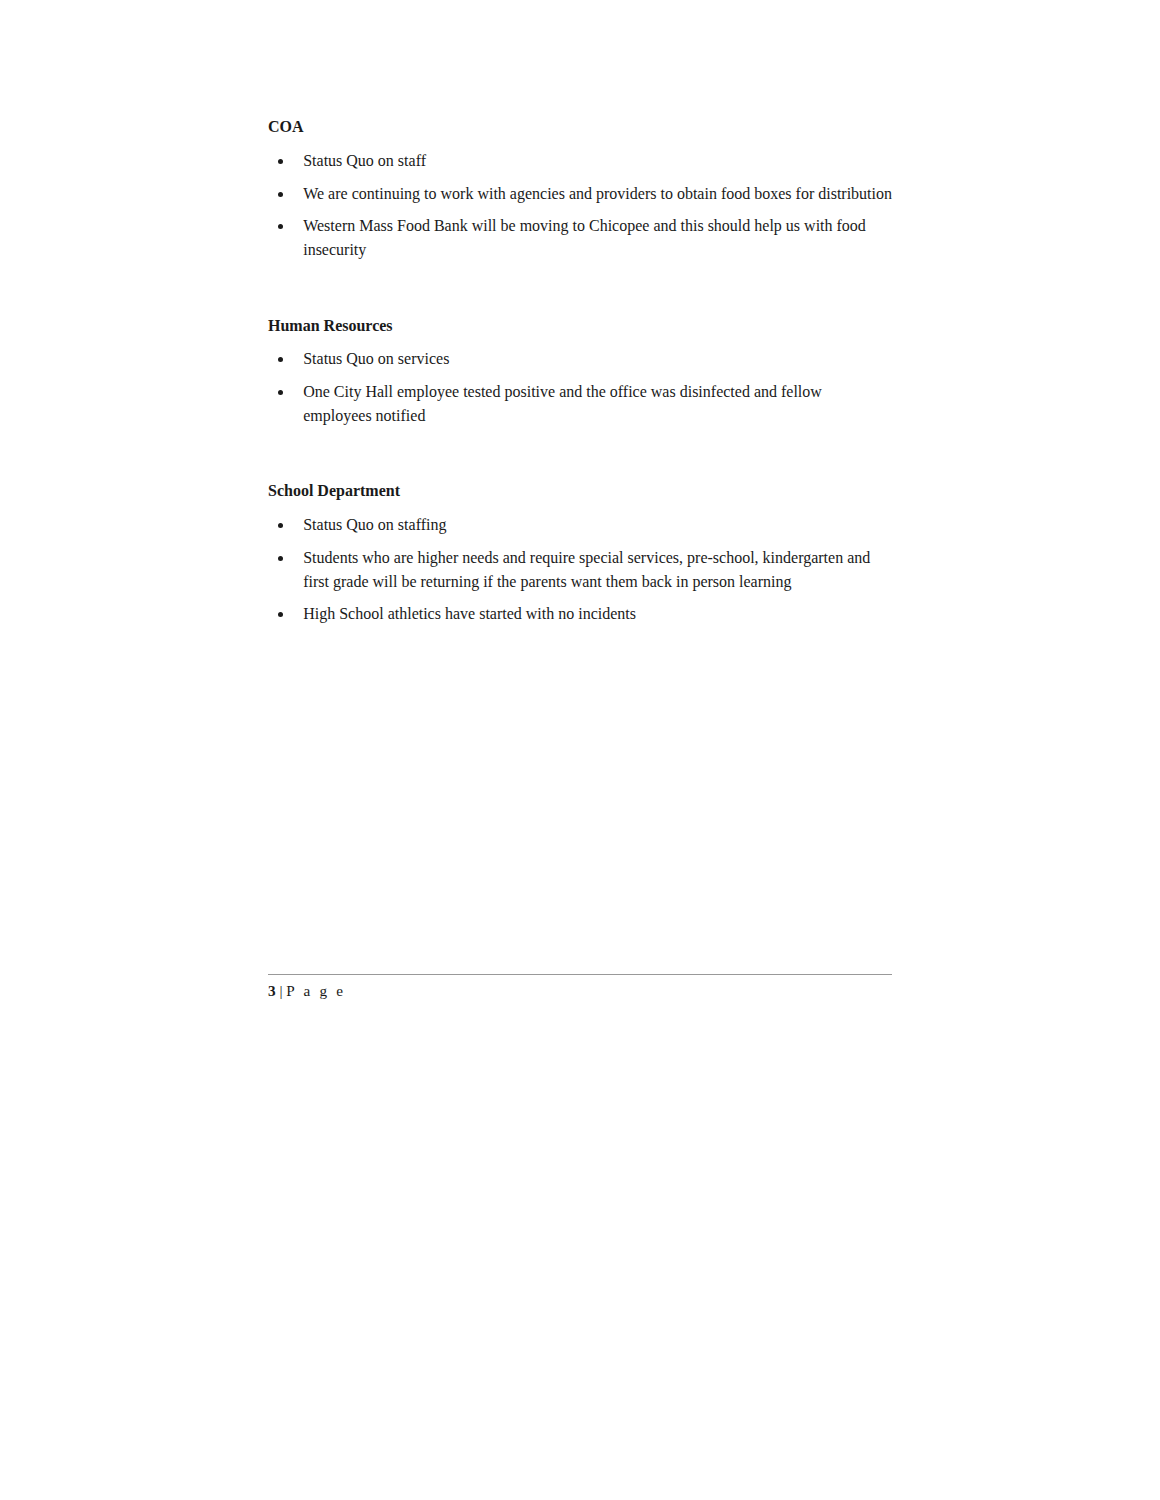COA
Status Quo on staff
We are continuing to work with agencies and providers to obtain food boxes for distribution
Western Mass Food Bank will be moving to Chicopee and this should help us with food insecurity
Human Resources
Status Quo on services
One City Hall employee tested positive and the office was disinfected and fellow employees notified
School Department
Status Quo on staffing
Students who are higher needs and require special services, pre-school, kindergarten and first grade will be returning if the parents want them back in person learning
High School athletics have started with no incidents
3 | P a g e